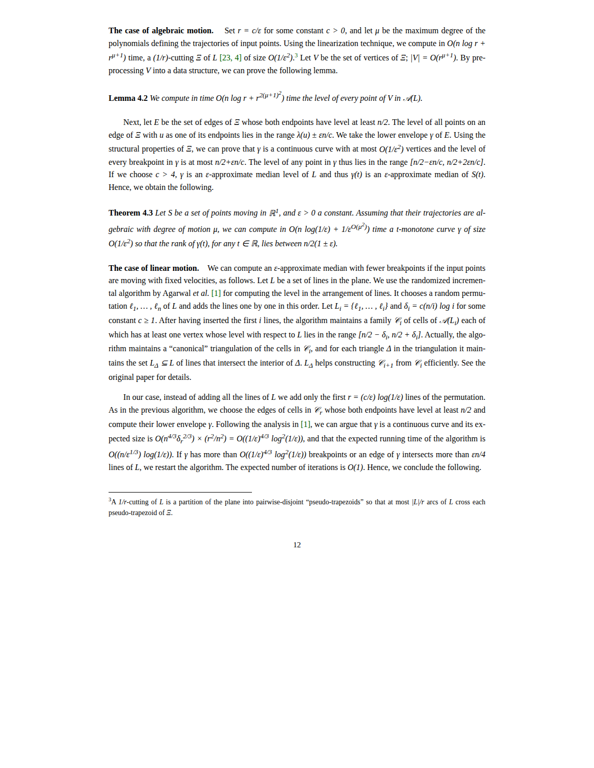The case of algebraic motion. Set r = c/ε for some constant c > 0, and let μ be the maximum degree of the polynomials defining the trajectories of input points. Using the linearization technique, we compute in O(n log r + rμ+1) time, a (1/r)-cutting Ξ of L [23, 4] of size O(1/ε2).3 Let V be the set of vertices of Ξ; |V| = O(rμ+1). By preprocessing V into a data structure, we can prove the following lemma.
Lemma 4.2 We compute in time O(n log r + r2(μ+1)2) time the level of every point of V in 𝒜(L).
Next, let E be the set of edges of Ξ whose both endpoints have level at least n/2. The level of all points on an edge of Ξ with u as one of its endpoints lies in the range λ(u) ± εn/c. We take the lower envelope γ of E. Using the structural properties of Ξ, we can prove that γ is a continuous curve with at most O(1/ε2) vertices and the level of every breakpoint in γ is at most n/2+εn/c. The level of any point in γ thus lies in the range [n/2−εn/c, n/2+2εn/c]. If we choose c > 4, γ is an ε-approximate median level of L and thus γ(t) is an ε-approximate median of S(t). Hence, we obtain the following.
Theorem 4.3 Let S be a set of points moving in ℝ1, and ε > 0 a constant. Assuming that their trajectories are algebraic with degree of motion μ, we can compute in O(n log(1/ε) + 1/εO(μ2)) time a t-monotone curve γ of size O(1/ε2) so that the rank of γ(t), for any t ∈ ℝ, lies between n/2(1 ± ε).
The case of linear motion. We can compute an ε-approximate median with fewer breakpoints if the input points are moving with fixed velocities, as follows. Let L be a set of lines in the plane. We use the randomized incremental algorithm by Agarwal et al. [1] for computing the level in the arrangement of lines. It chooses a random permutation ℓ1, … , ℓn of L and adds the lines one by one in this order. Let Li = {ℓ1, … , ℓi} and δi = c(n/i) log i for some constant c ≥ 1. After having inserted the first i lines, the algorithm maintains a family 𝒞i of cells of 𝒜(Li) each of which has at least one vertex whose level with respect to L lies in the range [n/2 − δi, n/2 + δi]. Actually, the algorithm maintains a “canonical” triangulation of the cells in 𝒞i, and for each triangle Δ in the triangulation it maintains the set LΔ ⊆ L of lines that intersect the interior of Δ. LΔ helps constructing 𝒞i+1 from 𝒞i efficiently. See the original paper for details.
In our case, instead of adding all the lines of L we add only the first r = (c/ε) log(1/ε) lines of the permutation. As in the previous algorithm, we choose the edges of cells in 𝒞r whose both endpoints have level at least n/2 and compute their lower envelope γ. Following the analysis in [1], we can argue that γ is a continuous curve and its expected size is O(n4/3δr2/3) × (r2/n2) = O((1/ε)4/3 log2(1/ε)), and that the expected running time of the algorithm is O((n/ε1/3) log(1/ε)). If γ has more than O((1/ε)4/3 log2(1/ε)) breakpoints or an edge of γ intersects more than εn/4 lines of L, we restart the algorithm. The expected number of iterations is O(1). Hence, we conclude the following.
3A 1/r-cutting of L is a partition of the plane into pairwise-disjoint “pseudo-trapezoids” so that at most |L|/r arcs of L cross each pseudo-trapezoid of Ξ.
12